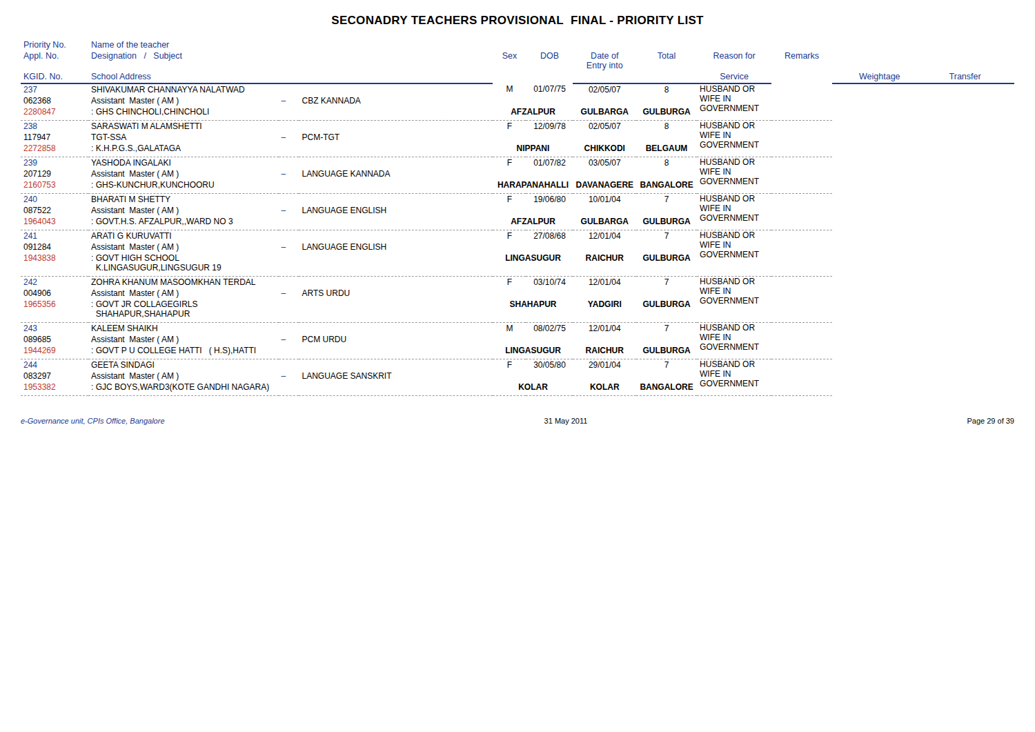SECONADRY TEACHERS PROVISIONAL FINAL - PRIORITY LIST
| Priority No. | Name of the teacher | | | | | | |
| Appl. No. | Designation / Subject | Sex | DOB | Date of Entry into | Total | Reason for | Remarks |
| KGID. No. | School Address | | | Service | Weightage | Transfer | |
| 237 | SHIVAKUMAR CHANNAYYA NALATWAD | M | 01/07/75 | 02/05/07 | 8 | HUSBAND OR WIFE IN GOVERNMENT | |
| 062368 | Assistant Master ( AM ) | – | CBZ KANNADA | | | | | |
| 2280847 | : GHS CHINCHOLI,CHINCHOLI | AFZALPUR | GULBARGA | GULBURGA | |
| 238 | SARASWATI M ALAMSHETTI | F | 12/09/78 | 02/05/07 | 8 | HUSBAND OR WIFE IN GOVERNMENT | |
| 117947 | TGT-SSA | – | PCM-TGT | | | | | |
| 2272858 | : K.H.P.G.S.,GALATAGA | NIPPANI | CHIKKODI | BELGAUM | |
| 239 | YASHODA INGALAKI | F | 01/07/82 | 03/05/07 | 8 | HUSBAND OR WIFE IN GOVERNMENT | |
| 207129 | Assistant Master ( AM ) | – | LANGUAGE KANNADA | | | | | |
| 2160753 | : GHS-KUNCHUR,KUNCHOORU | HARAPANAHALLI | DAVANAGERE | BANGALORE | |
| 240 | BHARATI M SHETTY | F | 19/06/80 | 10/01/04 | 7 | HUSBAND OR WIFE IN GOVERNMENT | |
| 087522 | Assistant Master ( AM ) | – | LANGUAGE ENGLISH | | | | | |
| 1964043 | : GOVT.H.S. AFZALPUR,,WARD NO 3 | AFZALPUR | GULBARGA | GULBURGA | |
| 241 | ARATI G KURUVATTI | F | 27/08/68 | 12/01/04 | 7 | HUSBAND OR WIFE IN GOVERNMENT | |
| 091284 | Assistant Master ( AM ) | – | LANGUAGE ENGLISH | | | | | |
| 1943838 | : GOVT HIGH SCHOOL K.LINGASUGUR,LINGSUGUR 19 | LINGASUGUR | RAICHUR | GULBURGA | |
| 242 | ZOHRA KHANUM MASOOMKHAN TERDAL | F | 03/10/74 | 12/01/04 | 7 | HUSBAND OR WIFE IN GOVERNMENT | |
| 004906 | Assistant Master ( AM ) | – | ARTS URDU | | | | | |
| 1965356 | : GOVT JR COLLAGEGIRLS SHAHAPUR,SHAHAPUR | SHAHAPUR | YADGIRI | GULBURGA | |
| 243 | KALEEM SHAIKH | M | 08/02/75 | 12/01/04 | 7 | HUSBAND OR WIFE IN GOVERNMENT | |
| 089685 | Assistant Master ( AM ) | – | PCM URDU | | | | | |
| 1944269 | : GOVT P U COLLEGE HATTI ( H.S),HATTI | LINGASUGUR | RAICHUR | GULBURGA | |
| 244 | GEETA SINDAGI | F | 30/05/80 | 29/01/04 | 7 | HUSBAND OR WIFE IN GOVERNMENT | |
| 083297 | Assistant Master ( AM ) | – | LANGUAGE SANSKRIT | | | | | |
| 1953382 | : GJC BOYS,WARD3(KOTE GANDHI NAGARA) | KOLAR | KOLAR | BANGALORE | |
e-Governance unit, CPIs Office, Bangalore
31 May 2011
Page 29 of 39